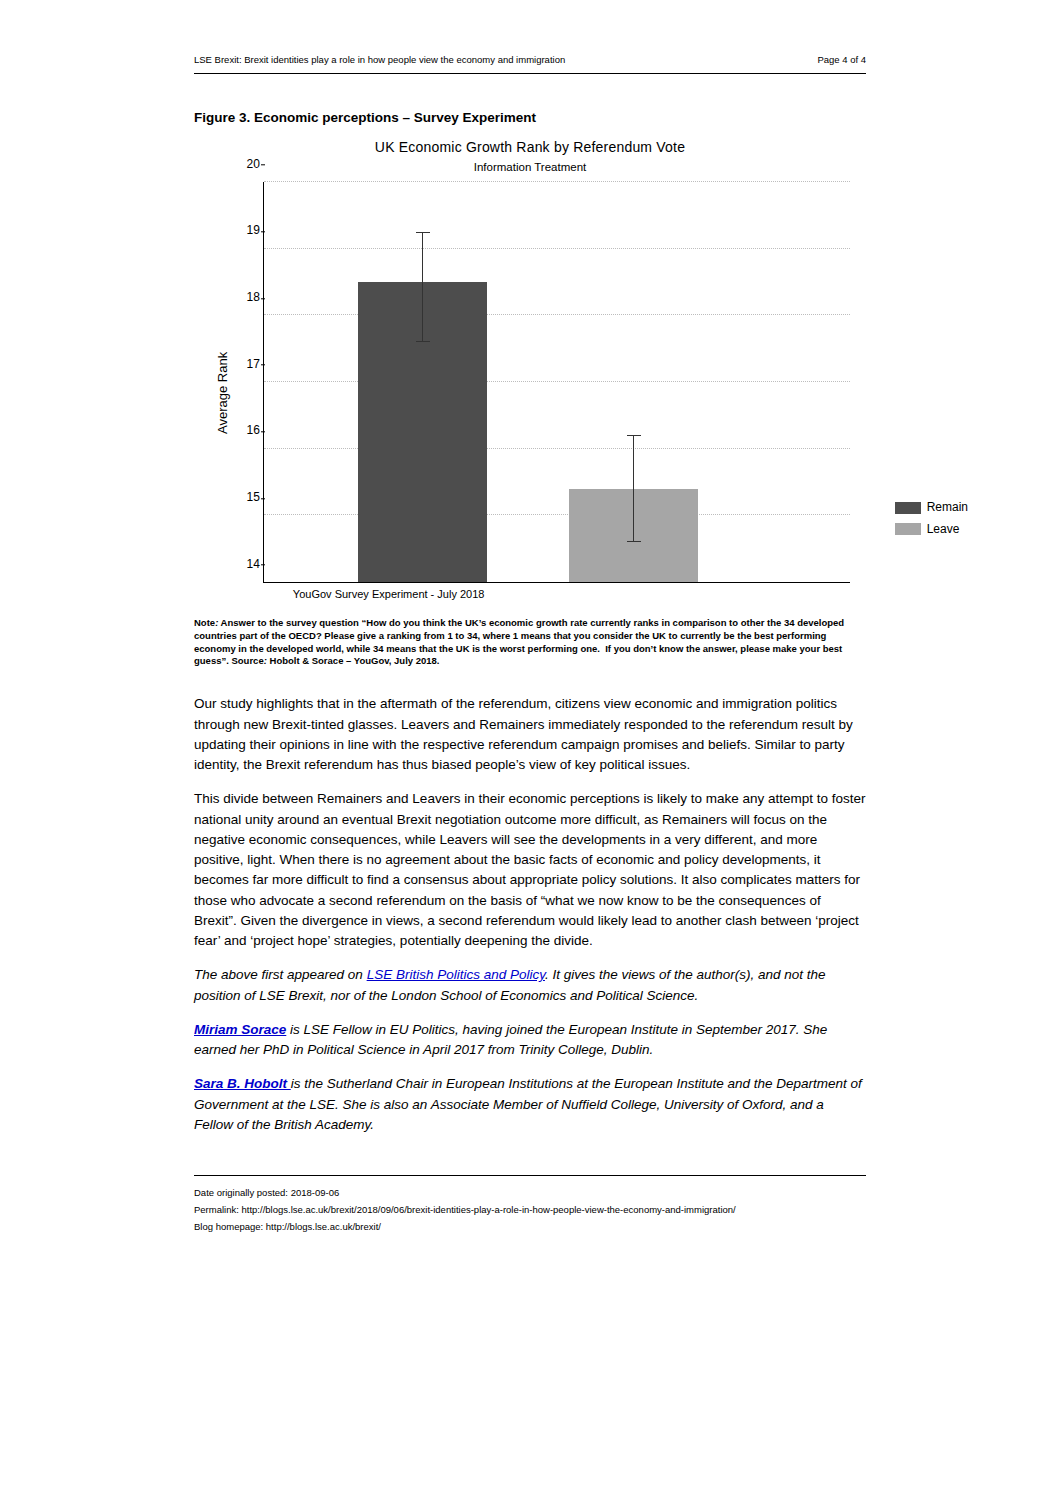LSE Brexit: Brexit identities play a role in how people view the economy and immigration
Page 4 of 4
Figure 3. Economic perceptions – Survey Experiment
UK Economic Growth Rank by Referendum Vote
Information Treatment
Average Rank
20
19
18
17
16
15
14
Remain
Leave
YouGov Survey Experiment - July 2018
Note: Answer to the survey question “How do you think the UK’s economic growth rate currently ranks in comparison to other the 34 developed countries part of the OECD? Please give a ranking from 1 to 34, where 1 means that you consider the UK to currently be the best performing economy in the developed world, while 34 means that the UK is the worst performing one. If you don’t know the answer, please make your best guess”. Source: Hobolt & Sorace – YouGov, July 2018.
Our study highlights that in the aftermath of the referendum, citizens view economic and immigration politics through new Brexit-tinted glasses. Leavers and Remainers immediately responded to the referendum result by updating their opinions in line with the respective referendum campaign promises and beliefs. Similar to party identity, the Brexit referendum has thus biased people’s view of key political issues.
This divide between Remainers and Leavers in their economic perceptions is likely to make any attempt to foster national unity around an eventual Brexit negotiation outcome more difficult, as Remainers will focus on the negative economic consequences, while Leavers will see the developments in a very different, and more positive, light. When there is no agreement about the basic facts of economic and policy developments, it becomes far more difficult to find a consensus about appropriate policy solutions. It also complicates matters for those who advocate a second referendum on the basis of “what we now know to be the consequences of Brexit”. Given the divergence in views, a second referendum would likely lead to another clash between ‘project fear’ and ‘project hope’ strategies, potentially deepening the divide.
The above first appeared on LSE British Politics and Policy. It gives the views of the author(s), and not the position of LSE Brexit, nor of the London School of Economics and Political Science.
Miriam Sorace is LSE Fellow in EU Politics, having joined the European Institute in September 2017. She earned her PhD in Political Science in April 2017 from Trinity College, Dublin.
Sara B. Hobolt is the Sutherland Chair in European Institutions at the European Institute and the Department of Government at the LSE. She is also an Associate Member of Nuffield College, University of Oxford, and a Fellow of the British Academy.
Date originally posted: 2018-09-06
Permalink: http://blogs.lse.ac.uk/brexit/2018/09/06/brexit-identities-play-a-role-in-how-people-view-the-economy-and-immigration/
Blog homepage: http://blogs.lse.ac.uk/brexit/